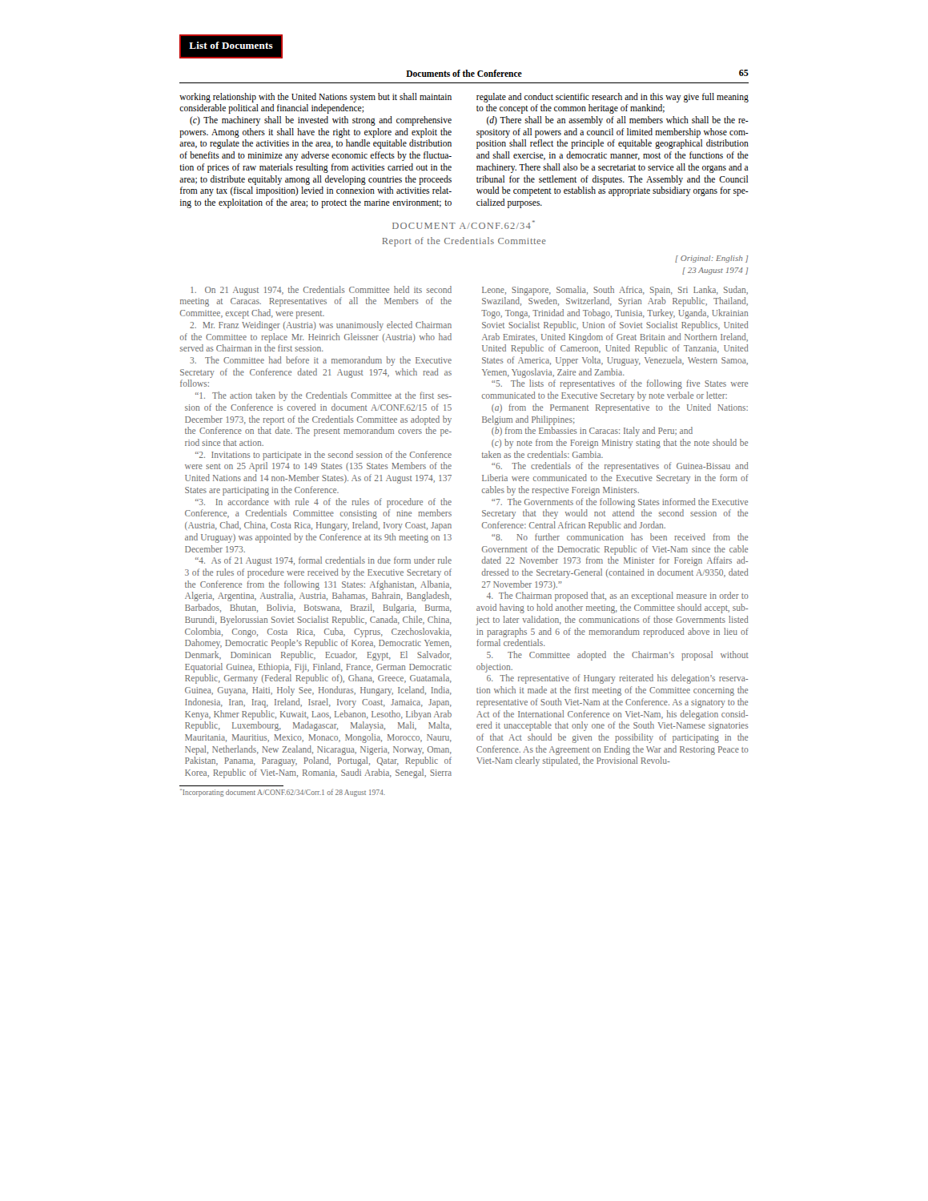List of Documents
Documents of the Conference 65
working relationship with the United Nations system but it shall maintain considerable political and financial independence;
(c) The machinery shall be invested with strong and comprehensive powers. Among others it shall have the right to explore and exploit the area, to regulate the activities in the area, to handle equitable distribution of benefits and to minimize any adverse economic effects by the fluctuation of prices of raw materials resulting from activities carried out in the area; to distribute equitably among all developing countries the proceeds from any tax (fiscal imposition) levied in connexion with activities relating to the exploitation of the area; to protect the marine environment; to regulate and conduct scientific research and in this way give full meaning to the concept of the common heritage of mankind;
(d) There shall be an assembly of all members which shall be the respository of all powers and a council of limited membership whose composition shall reflect the principle of equitable geographical distribution and shall exercise, in a democratic manner, most of the functions of the machinery. There shall also be a secretariat to service all the organs and a tribunal for the settlement of disputes. The Assembly and the Council would be competent to establish as appropriate subsidiary organs for specialized purposes.
DOCUMENT A/CONF.62/34*
Report of the Credentials Committee
[ Original: English ] [ 23 August 1974 ]
1. On 21 August 1974, the Credentials Committee held its second meeting at Caracas. Representatives of all the Members of the Committee, except Chad, were present.
2. Mr. Franz Weidinger (Austria) was unanimously elected Chairman of the Committee to replace Mr. Heinrich Gleissner (Austria) who had served as Chairman in the first session.
3. The Committee had before it a memorandum by the Executive Secretary of the Conference dated 21 August 1974, which read as follows:
“1. The action taken by the Credentials Committee at the first session of the Conference is covered in document A/CONF.62/15 of 15 December 1973, the report of the Credentials Committee as adopted by the Conference on that date. The present memorandum covers the period since that action.
“2. Invitations to participate in the second session of the Conference were sent on 25 April 1974 to 149 States (135 States Members of the United Nations and 14 non-Member States). As of 21 August 1974, 137 States are participating in the Conference.
“3. In accordance with rule 4 of the rules of procedure of the Conference, a Credentials Committee consisting of nine members (Austria, Chad, China, Costa Rica, Hungary, Ireland, Ivory Coast, Japan and Uruguay) was appointed by the Conference at its 9th meeting on 13 December 1973.
“4. As of 21 August 1974, formal credentials in due form under rule 3 of the rules of procedure were received by the Executive Secretary of the Conference from the following 131 States: Afghanistan, Albania, Algeria, Argentina, Australia, Austria, Bahamas, Bahrain, Bangladesh, Barbados, Bhutan, Bolivia, Botswana, Brazil, Bulgaria, Burma, Burundi, Byelorussian Soviet Socialist Republic, Canada, Chile, China, Colombia, Congo, Costa Rica, Cuba, Cyprus, Czechoslovakia, Dahomey, Democratic People’s Republic of Korea, Democratic Yemen, Denmark, Dominican Republic, Ecuador, Egypt, El Salvador, Equatorial Guinea, Ethiopia, Fiji, Finland, France, German Democratic Republic, Germany (Federal Republic of), Ghana, Greece, Guatamala, Guinea, Guyana, Haiti, Holy See, Honduras, Hungary, Iceland, India, Indonesia, Iran, Iraq, Ireland, Israel, Ivory Coast, Jamaica, Japan, Kenya, Khmer Republic, Kuwait, Laos, Lebanon, Lesotho, Libyan Arab Republic, Luxembourg, Madagascar, Malaysia, Mali, Malta, Mauritania, Mauritius, Mexico, Monaco, Mongolia, Morocco, Nauru, Nepal, Netherlands, New Zealand, Nicaragua, Nigeria, Norway, Oman, Pakistan, Panama, Paraguay, Poland, Portugal, Qatar, Republic of Korea, Republic of Viet-Nam, Romania, Saudi Arabia, Senegal, Sierra Leone, Singapore, Somalia, South Africa, Spain, Sri Lanka, Sudan, Swaziland, Sweden, Switzerland, Syrian Arab Republic, Thailand, Togo, Tonga, Trinidad and Tobago, Tunisia, Turkey, Uganda, Ukrainian Soviet Socialist Republic, Union of Soviet Socialist Republics, United Arab Emirates, United Kingdom of Great Britain and Northern Ireland, United Republic of Cameroon, United Republic of Tanzania, United States of America, Upper Volta, Uruguay, Venezuela, Western Samoa, Yemen, Yugoslavia, Zaire and Zambia.
“5. The lists of representatives of the following five States were communicated to the Executive Secretary by note verbale or letter:
(a) from the Permanent Representative to the United Nations: Belgium and Philippines;
(b) from the Embassies in Caracas: Italy and Peru; and
(c) by note from the Foreign Ministry stating that the note should be taken as the credentials: Gambia.
“6. The credentials of the representatives of Guinea-Bissau and Liberia were communicated to the Executive Secretary in the form of cables by the respective Foreign Ministers.
“7. The Governments of the following States informed the Executive Secretary that they would not attend the second session of the Conference: Central African Republic and Jordan.
“8. No further communication has been received from the Government of the Democratic Republic of Viet-Nam since the cable dated 22 November 1973 from the Minister for Foreign Affairs addressed to the Secretary-General (contained in document A/9350, dated 27 November 1973).”
4. The Chairman proposed that, as an exceptional measure in order to avoid having to hold another meeting, the Committee should accept, subject to later validation, the communications of those Governments listed in paragraphs 5 and 6 of the memorandum reproduced above in lieu of formal credentials.
5. The Committee adopted the Chairman’s proposal without objection.
6. The representative of Hungary reiterated his delegation’s reservation which it made at the first meeting of the Committee concerning the representative of South Viet-Nam at the Conference. As a signatory to the Act of the International Conference on Viet-Nam, his delegation considered it unacceptable that only one of the South Viet-Namese signatories of that Act should be given the possibility of participating in the Conference. As the Agreement on Ending the War and Restoring Peace to Viet-Nam clearly stipulated, the Provisional Revolu-
*Incorporating document A/CONF.62/34/Corr.1 of 28 August 1974.